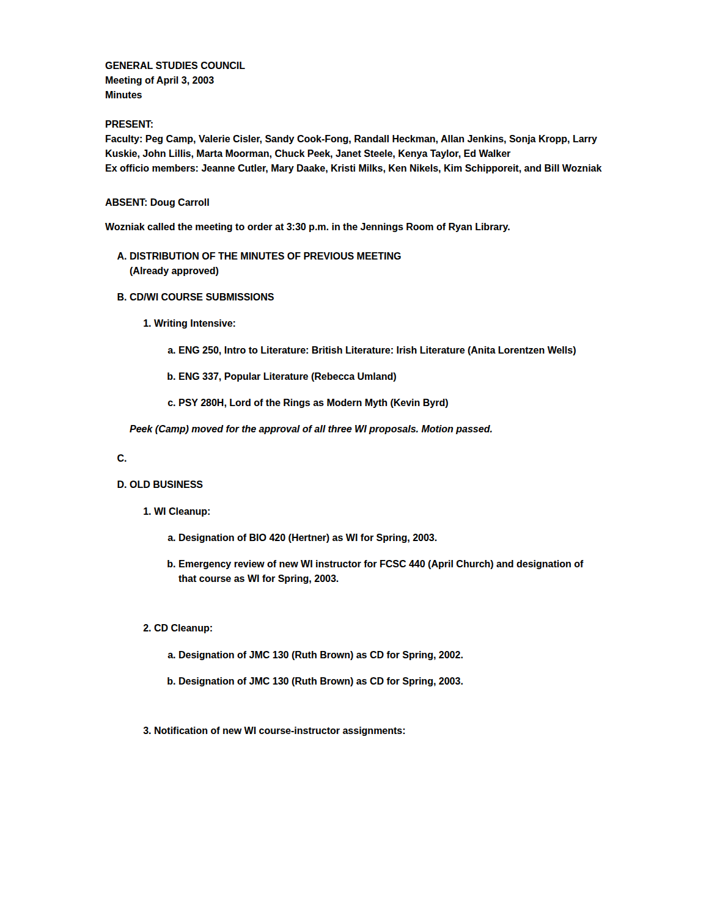GENERAL STUDIES COUNCIL Meeting of April 3, 2003 Minutes
PRESENT:
Faculty: Peg Camp, Valerie Cisler, Sandy Cook-Fong, Randall Heckman, Allan Jenkins, Sonja Kropp, Larry Kuskie, John Lillis, Marta Moorman, Chuck Peek, Janet Steele, Kenya Taylor, Ed Walker
Ex officio members: Jeanne Cutler, Mary Daake, Kristi Milks, Ken Nikels, Kim Schipporeit, and Bill Wozniak
ABSENT: Doug Carroll
Wozniak called the meeting to order at 3:30 p.m. in the Jennings Room of Ryan Library.
DISTRIBUTION OF THE MINUTES OF PREVIOUS MEETING
(Already approved)
CD/WI COURSE SUBMISSIONS
Writing Intensive:
ENG 250, Intro to Literature: British Literature: Irish Literature (Anita Lorentzen Wells)
ENG 337, Popular Literature (Rebecca Umland)
PSY 280H, Lord of the Rings as Modern Myth (Kevin Byrd)
Peek (Camp) moved for the approval of all three WI proposals. Motion passed.
OLD BUSINESS
WI Cleanup:
Designation of BIO 420 (Hertner) as WI for Spring, 2003.
Emergency review of new WI instructor for FCSC 440 (April Church) and designation of that course as WI for Spring, 2003.
CD Cleanup:
Designation of JMC 130 (Ruth Brown) as CD for Spring, 2002.
Designation of JMC 130 (Ruth Brown) as CD for Spring, 2003.
Notification of new WI course-instructor assignments: